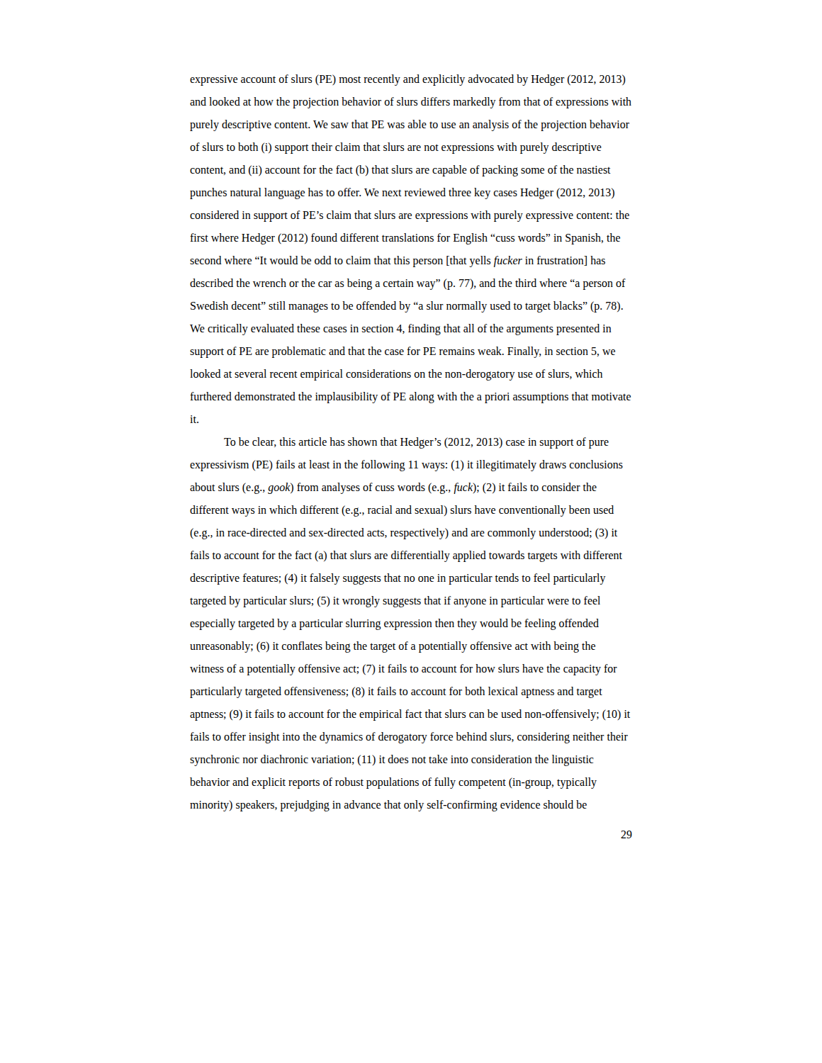expressive account of slurs (PE) most recently and explicitly advocated by Hedger (2012, 2013) and looked at how the projection behavior of slurs differs markedly from that of expressions with purely descriptive content. We saw that PE was able to use an analysis of the projection behavior of slurs to both (i) support their claim that slurs are not expressions with purely descriptive content, and (ii) account for the fact (b) that slurs are capable of packing some of the nastiest punches natural language has to offer. We next reviewed three key cases Hedger (2012, 2013) considered in support of PE’s claim that slurs are expressions with purely expressive content: the first where Hedger (2012) found different translations for English “cuss words” in Spanish, the second where “It would be odd to claim that this person [that yells fucker in frustration] has described the wrench or the car as being a certain way” (p. 77), and the third where “a person of Swedish decent” still manages to be offended by “a slur normally used to target blacks” (p. 78). We critically evaluated these cases in section 4, finding that all of the arguments presented in support of PE are problematic and that the case for PE remains weak. Finally, in section 5, we looked at several recent empirical considerations on the non-derogatory use of slurs, which furthered demonstrated the implausibility of PE along with the a priori assumptions that motivate it.
To be clear, this article has shown that Hedger’s (2012, 2013) case in support of pure expressivism (PE) fails at least in the following 11 ways: (1) it illegitimately draws conclusions about slurs (e.g., gook) from analyses of cuss words (e.g., fuck); (2) it fails to consider the different ways in which different (e.g., racial and sexual) slurs have conventionally been used (e.g., in race-directed and sex-directed acts, respectively) and are commonly understood; (3) it fails to account for the fact (a) that slurs are differentially applied towards targets with different descriptive features; (4) it falsely suggests that no one in particular tends to feel particularly targeted by particular slurs; (5) it wrongly suggests that if anyone in particular were to feel especially targeted by a particular slurring expression then they would be feeling offended unreasonably; (6) it conflates being the target of a potentially offensive act with being the witness of a potentially offensive act; (7) it fails to account for how slurs have the capacity for particularly targeted offensiveness; (8) it fails to account for both lexical aptness and target aptness; (9) it fails to account for the empirical fact that slurs can be used non-offensively; (10) it fails to offer insight into the dynamics of derogatory force behind slurs, considering neither their synchronic nor diachronic variation; (11) it does not take into consideration the linguistic behavior and explicit reports of robust populations of fully competent (in-group, typically minority) speakers, prejudging in advance that only self-confirming evidence should be
29